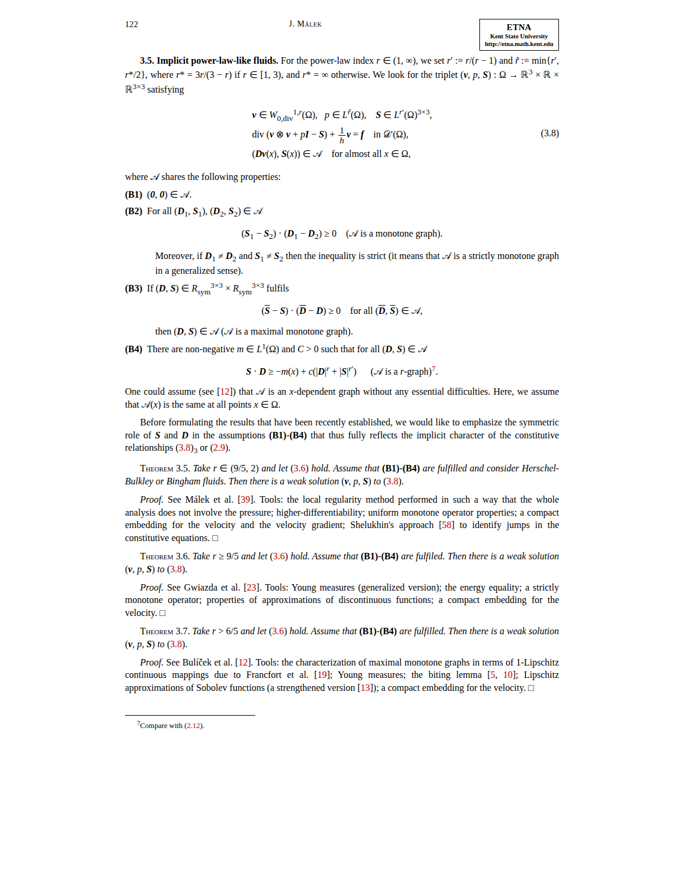ETNA
Kent State University
http://etna.math.kent.edu
122
J. Málek
3.5. Implicit power-law-like fluids. For the power-law index r ∈ (1, ∞), we set r′ := r/(r − 1) and r̃ := min{r′, r*/2}, where r* = 3r/(3 − r) if r ∈ [1, 3), and r* = ∞ otherwise. We look for the triplet (v, p, S) : Ω → ℝ3 × ℝ × ℝ3×3 satisfying
v ∈ W0,div1,r(Ω), p ∈ Lr̃(Ω), S ∈ Lr′(Ω)3×3,
div (v ⊗ v + pI − S) + 1 h v = f in 𝒟′(Ω),
(Dv(x), S(x)) ∈ 𝒜 for almost all x ∈ Ω,
(3.8)
where 𝒜 shares the following properties:
(B1) (0, 0) ∈ 𝒜.
(B2) For all (D1, S1), (D2, S2) ∈ 𝒜
(S1 − S2) · (D1 − D2) ≥ 0 (𝒜 is a monotone graph).
Moreover, if D1 ≠ D2 and S1 ≠ S2 then the inequality is strict (it means that 𝒜 is a strictly monotone graph in a generalized sense).
(B3) If (D, S) ∈ Rsym3×3 × Rsym3×3 fulfils
(S − S) · (D − D) ≥ 0 for all (D, S) ∈ 𝒜,
then (D, S) ∈ 𝒜 (𝒜 is a maximal monotone graph).
(B4) There are non-negative m ∈ L1(Ω) and C > 0 such that for all (D, S) ∈ 𝒜
S · D ≥ −m(x) + c(|D|r + |S|r′) (𝒜 is a r-graph)7.
One could assume (see [12]) that 𝒜 is an x-dependent graph without any essential difficulties. Here, we assume that 𝒜(x) is the same at all points x ∈ Ω.
Before formulating the results that have been recently established, we would like to emphasize the symmetric role of S and D in the assumptions (B1)-(B4) that thus fully reflects the implicit character of the constitutive relationships (3.8)3 or (2.9).
Theorem 3.5. Take r ∈ (9/5, 2) and let (3.6) hold. Assume that (B1)-(B4) are fulfilled and consider Herschel-Bulkley or Bingham fluids. Then there is a weak solution (v, p, S) to (3.8).
Proof. See Málek et al. [39]. Tools: the local regularity method performed in such a way that the whole analysis does not involve the pressure; higher-differentiability; uniform monotone operator properties; a compact embedding for the velocity and the velocity gradient; Shelukhin's approach [58] to identify jumps in the constitutive equations. □
Theorem 3.6. Take r ≥ 9/5 and let (3.6) hold. Assume that (B1)-(B4) are fulfiled. Then there is a weak solution (v, p, S) to (3.8).
Proof. See Gwiazda et al. [23]. Tools: Young measures (generalized version); the energy equality; a strictly monotone operator; properties of approximations of discontinuous functions; a compact embedding for the velocity. □
Theorem 3.7. Take r > 6/5 and let (3.6) hold. Assume that (B1)-(B4) are fulfilled. Then there is a weak solution (v, p, S) to (3.8).
Proof. See Bulíček et al. [12]. Tools: the characterization of maximal monotone graphs in terms of 1-Lipschitz continuous mappings due to Francfort et al. [19]; Young measures; the biting lemma [5, 10]; Lipschitz approximations of Sobolev functions (a strengthened version [13]); a compact embedding for the velocity. □
7Compare with (2.12).